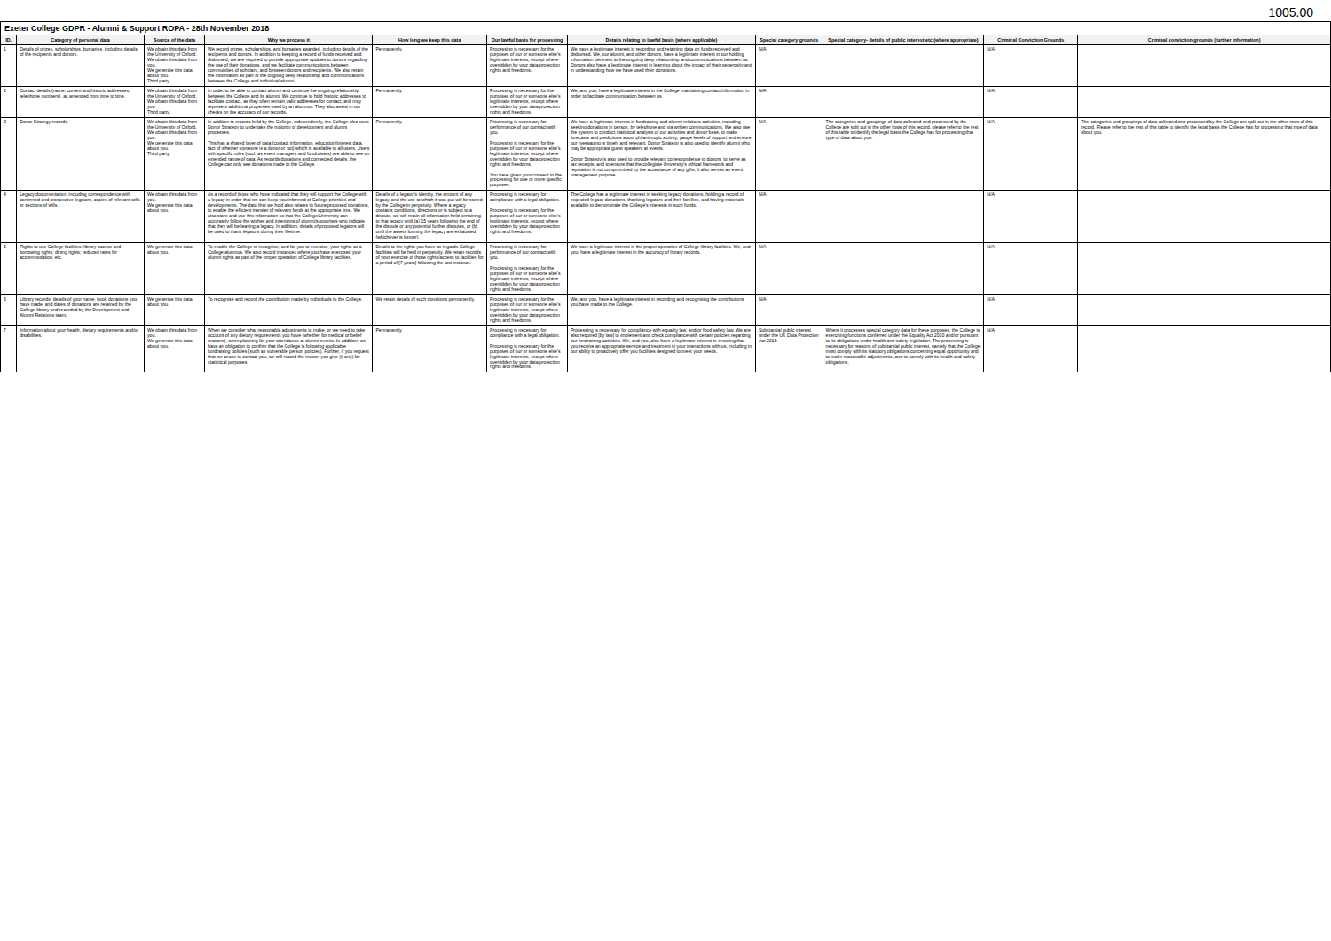1005.00
Exeter College GDPR - Alumni & Support ROPA - 28th November 2018
| ID. | Category of personal data | Source of the data | Why we process it | How long we keep this data | Our lawful basis for processing | Details relating to lawful basis (where applicable) | Special category grounds | Special category- details of public interest etc (where appropriate) | Criminal Conviction Grounds | Criminal conviction grounds (further information) |
| --- | --- | --- | --- | --- | --- | --- | --- | --- | --- | --- |
| 1 | Details of prizes, scholarships, bursaries, including details of the recipients and donors. | We obtain this data from the University of Oxford. We obtain this data from you. We generate this data about you. Third party. | We record prizes, scholarships, and bursaries awarded, including details of the recipients and donors. In addition to keeping a record of funds received and disbursed, we are required to provide appropriate updates to donors regarding the use of their donations, and we facilitate communications between communities of scholars, and between donors and recipients. We also retain the information as part of the ongoing deep relationship and communications between the College and individual alumni. | Permanently. | Processing is necessary for the purposes of our or someone else's legitimate interests, except where overridden by your data protection rights and freedoms. | We have a legitimate interest in recording and retaining data on funds received and disbursed. We, our alumni, and other donors, have a legitimate interest in our holding information pertinent to the ongoing deep relationship and communications between us. Donors also have a legitimate interest in learning about the impact of their generosity and in understanding how we have used their donations. | N/A | | N/A | |
| 2 | Contact details (name, current and historic addresses, telephone numbers), as amended from time to time. | We obtain this data from the University of Oxford. We obtain this data from you. Third party. | In order to be able to contact alumni and continue the ongoing relationship between the College and its alumni. We continue to hold historic addresses to facilitate contact, as they often remain valid addresses for contact, and may represent additional properties used by an alumnus. They also assist in our checks on the accuracy of our records. | Permanently. | Processing is necessary for the purposes of our or someone else's legitimate interests, except where overridden by your data protection rights and freedoms. | We, and you, have a legitimate interest in the College maintaining contact information in order to facilitate communication between us. | N/A | | N/A | |
| 3 | Donor Strategy records. | We obtain this data from the University of Oxford. We obtain this data from you. We generate this data about you. Third party. | In addition to records held by the College, independently, the College also uses Donor Strategy to undertake the majority of development and alumni processes. This has a shared layer of data (contact information, education/interest data, fact of whether someone is a donor or not) which is available to all users. Users with specific roles (such as event managers and fundraisers) are able to see an extended range of data. As regards donations and connected details, the College can only see donations made to the College. | Permanently. | Processing is necessary for performance of our contract with you. Processing is necessary for the purposes of our or someone else's legitimate interests, except where overridden by your data protection rights and freedoms. You have given your consent to the processing for one or more specific purposes. | We have a legitimate interest in fundraising and alumni relations activities, including seeking donations in person, by telephone and via written communications. We also use the system to conduct statistical analysis of our activities and donor base, to make forecasts and predictions about philanthropic activity, gauge levels of support and ensure our messaging is timely and relevant. Donor Strategy is also used to identify alumni who may be appropriate guest speakers at events. Donor Strategy is also used to provide relevant correspondence to donors, to serve as tax receipts, and to ensure that the collegiate University's ethical framework and reputation is not compromised by the acceptance of any gifts. It also serves an event management purpose. | N/A | The categories and groupings of data collected and processed by the College are split out in the other rows of this record. please refer to the rest of this table to identify the legal basis the College has for processing that type of data about you. | N/A | The categories and groupings of data collected and processed by the College are split out in the other rows of this record. Please refer to the rest of this table to identify the legal basis the College has for processing that type of data about you. |
| 4 | Legacy documentation, including correspondence with confirmed and prospective legators, copies of relevant wills or sections of wills. | We obtain this data from you. We generate this data about you. | As a record of those who have indicated that they will support the College with a legacy in order that we can keep you informed of College priorities and developments. The data that we hold also relates to future/proposed donations, to enable the efficient transfer of relevant funds at the appropriate time. We also store and use this information so that the College/University can accurately follow the wishes and intentions of alumni/supporters who indicate that they will be leaving a legacy. In addition, details of proposed legators will be used to thank legators during their lifetime. | Details of a legator's identity, the amount of any legacy, and the use to which it was put will be stored by the College in perpetuity. Where a legacy contains conditions, directions or is subject to a dispute, we will retain all information held pertaining to that legacy until (a) 15 years following the end of the dispute or any potential further disputes, or (b) until the assets forming the legacy are exhausted (whichever is longer). | Processing is necessary for compliance with a legal obligation. Processing is necessary for the purposes of our or someone else's legitimate interests, except where overridden by your data protection rights and freedoms. | The College has a legitimate interest in seeking legacy donations, holding a record of expected legacy donations, thanking legators and their families, and having materials available to demonstrate the College's interests in such funds. | N/A | | N/A | |
| 5 | Rights to use College facilities: library access and borrowing rights; dining rights; reduced rates for accommodation, etc. | We generate this data about you. | To enable the College to recognise, and for you to exercise, your rights as a College alumnus. We also record instances where you have exercised your alumni rights as part of the proper operation of College library facilities. | Details to the rights you have as regards College facilities will be held in perpetuity. We retain records of your exercise of those rights/access to facilities for a period of [7 years] following the last instance. | Processing is necessary for performance of our contract with you. Processing is necessary for the purposes of our or someone else's legitimate interests, except where overridden by your data protection rights and freedoms. | We have a legitimate interest in the proper operation of College library facilities. We, and you, have a legitimate interest in the accuracy of library records. | N/A | | N/A | |
| 6 | Library records: details of your name, book donations you have made, and dates of donations are retained by the College library and recorded by the Development and Alumni Relations team. | We generate this data about you. | To recognise and record the contribution made by individuals to the College. | We retain details of such donations permanently. | Processing is necessary for the purposes of our or someone else's legitimate interests, except where overridden by your data protection rights and freedoms. | We, and you, have a legitimate interest in recording and recognising the contributions you have made to the College. | N/A | | N/A | |
| 7 | Information about your health, dietary requirements and/or disabilities. | We obtain this data from you. We generate this data about you. | When we consider what reasonable adjustments to make, or we need to take account of any dietary requirements you have (whether for medical or belief reasons), when planning for your attendance at alumni events. In addition, we have an obligation to confirm that the College is following applicable fundraising policies (such as vulnerable person policies). Further, if you request that we cease to contact you, we will record the reason you give (if any) for statistical purposes. | Permanently. | Processing is necessary for compliance with a legal obligation. Processing is necessary for the purposes of our or someone else's legitimate interests, except where overridden by your data protection rights and freedoms. | Processing is necessary for compliance with equality law, and/or food safety law. We are also required [by law] to implement and check compliance with certain policies regarding our fundraising activities. We, and you, also have a legitimate interest in ensuring that you receive an appropriate service and treatment in your interactions with us, including in our ability to proactively offer you facilities designed to meet your needs. | Substantial public interest under the UK Data Protection Act 2018. | Where it processes special category data for these purposes, the College is exercising functions conferred under the Equality Act 2010 and/or pursuant to its obligations under health and safety legislation. The processing is necessary for reasons of substantial public interest, namely that the College must comply with its statutory obligations concerning equal opportunity and to make reasonable adjustments, and to comply with its health and safety obligations. | N/A | |